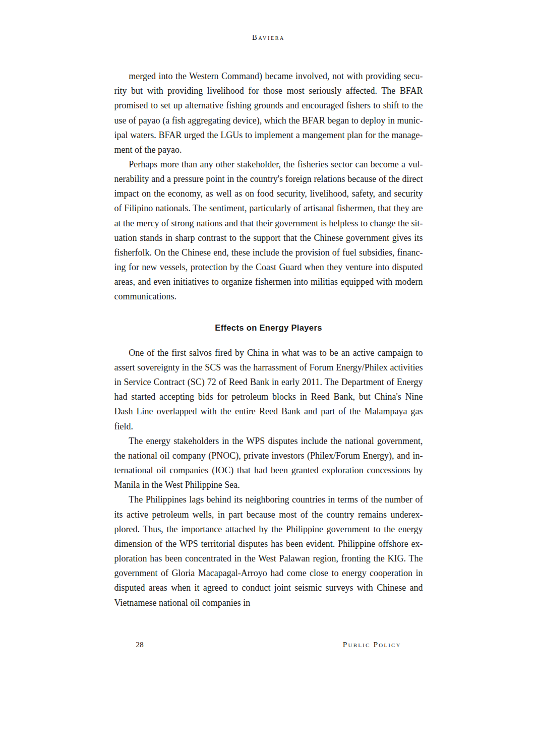Baviera
merged into the Western Command) became involved, not with providing security but with providing livelihood for those most seriously affected. The BFAR promised to set up alternative fishing grounds and encouraged fishers to shift to the use of payao (a fish aggregating device), which the BFAR began to deploy in municipal waters. BFAR urged the LGUs to implement a mangement plan for the management of the payao.
Perhaps more than any other stakeholder, the fisheries sector can become a vulnerability and a pressure point in the country's foreign relations because of the direct impact on the economy, as well as on food security, livelihood, safety, and security of Filipino nationals. The sentiment, particularly of artisanal fishermen, that they are at the mercy of strong nations and that their government is helpless to change the situation stands in sharp contrast to the support that the Chinese government gives its fisherfolk. On the Chinese end, these include the provision of fuel subsidies, financing for new vessels, protection by the Coast Guard when they venture into disputed areas, and even initiatives to organize fishermen into militias equipped with modern communications.
Effects on Energy Players
One of the first salvos fired by China in what was to be an active campaign to assert sovereignty in the SCS was the harrassment of Forum Energy/Philex activities in Service Contract (SC) 72 of Reed Bank in early 2011. The Department of Energy had started accepting bids for petroleum blocks in Reed Bank, but China's Nine Dash Line overlapped with the entire Reed Bank and part of the Malampaya gas field.
The energy stakeholders in the WPS disputes include the national government, the national oil company (PNOC), private investors (Philex/Forum Energy), and international oil companies (IOC) that had been granted exploration concessions by Manila in the West Philippine Sea.
The Philippines lags behind its neighboring countries in terms of the number of its active petroleum wells, in part because most of the country remains underexplored. Thus, the importance attached by the Philippine government to the energy dimension of the WPS territorial disputes has been evident. Philippine offshore exploration has been concentrated in the West Palawan region, fronting the KIG. The government of Gloria Macapagal-Arroyo had come close to energy cooperation in disputed areas when it agreed to conduct joint seismic surveys with Chinese and Vietnamese national oil companies in
28 Public Policy